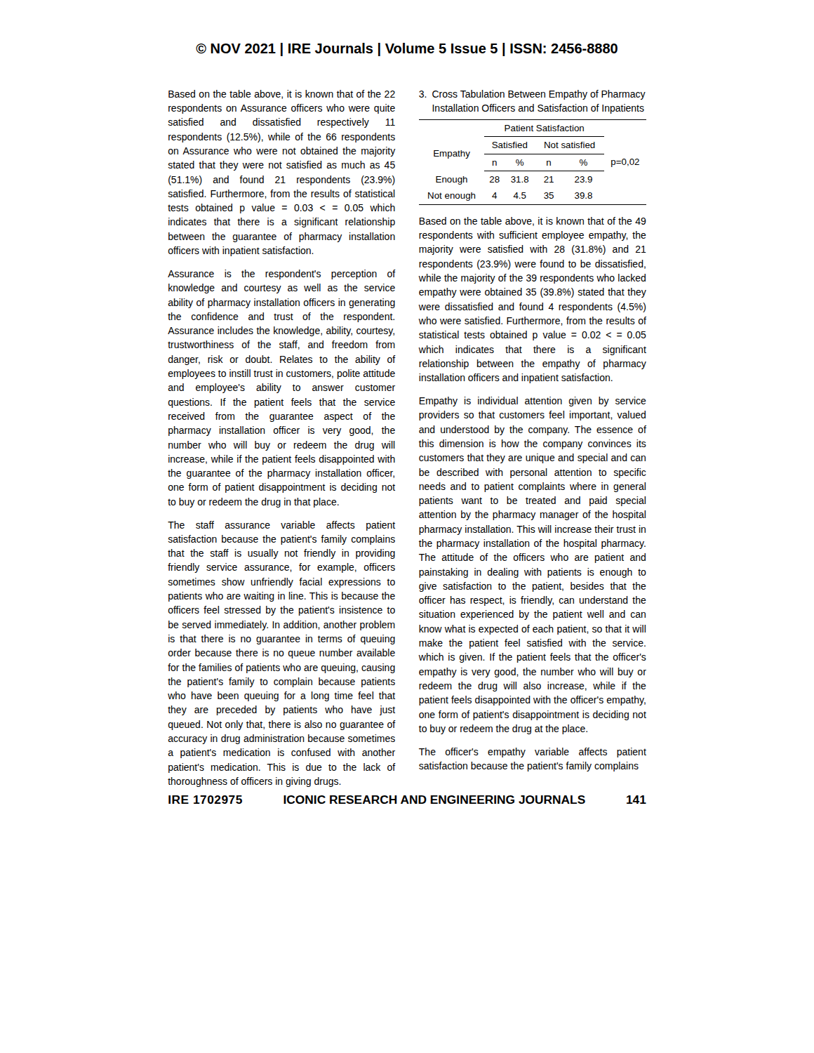© NOV 2021 | IRE Journals | Volume 5 Issue 5 | ISSN: 2456-8880
Based on the table above, it is known that of the 22 respondents on Assurance officers who were quite satisfied and dissatisfied respectively 11 respondents (12.5%), while of the 66 respondents on Assurance who were not obtained the majority stated that they were not satisfied as much as 45 (51.1%) and found 21 respondents (23.9%) satisfied. Furthermore, from the results of statistical tests obtained p value = 0.03 < = 0.05 which indicates that there is a significant relationship between the guarantee of pharmacy installation officers with inpatient satisfaction.
Assurance is the respondent's perception of knowledge and courtesy as well as the service ability of pharmacy installation officers in generating the confidence and trust of the respondent. Assurance includes the knowledge, ability, courtesy, trustworthiness of the staff, and freedom from danger, risk or doubt. Relates to the ability of employees to instill trust in customers, polite attitude and employee's ability to answer customer questions. If the patient feels that the service received from the guarantee aspect of the pharmacy installation officer is very good, the number who will buy or redeem the drug will increase, while if the patient feels disappointed with the guarantee of the pharmacy installation officer, one form of patient disappointment is deciding not to buy or redeem the drug in that place.
The staff assurance variable affects patient satisfaction because the patient's family complains that the staff is usually not friendly in providing friendly service assurance, for example, officers sometimes show unfriendly facial expressions to patients who are waiting in line. This is because the officers feel stressed by the patient's insistence to be served immediately. In addition, another problem is that there is no guarantee in terms of queuing order because there is no queue number available for the families of patients who are queuing, causing the patient's family to complain because patients who have been queuing for a long time feel that they are preceded by patients who have just queued. Not only that, there is also no guarantee of accuracy in drug administration because sometimes a patient's medication is confused with another patient's medication. This is due to the lack of thoroughness of officers in giving drugs.
3.
Cross Tabulation Between Empathy of Pharmacy Installation Officers and Satisfaction of Inpatients
| | Patient Satisfaction | |
| Empathy | Satisfied | Not satisfied | p=0,02 |
| n | % | n | % |
| Enough | 28 | 31.8 | 21 | 23.9 |
| Not enough | 4 | 4.5 | 35 | 39.8 | |
Based on the table above, it is known that of the 49 respondents with sufficient employee empathy, the majority were satisfied with 28 (31.8%) and 21 respondents (23.9%) were found to be dissatisfied, while the majority of the 39 respondents who lacked empathy were obtained 35 (39.8%) stated that they were dissatisfied and found 4 respondents (4.5%) who were satisfied. Furthermore, from the results of statistical tests obtained p value = 0.02 < = 0.05 which indicates that there is a significant relationship between the empathy of pharmacy installation officers and inpatient satisfaction.
Empathy is individual attention given by service providers so that customers feel important, valued and understood by the company. The essence of this dimension is how the company convinces its customers that they are unique and special and can be described with personal attention to specific needs and to patient complaints where in general patients want to be treated and paid special attention by the pharmacy manager of the hospital pharmacy installation. This will increase their trust in the pharmacy installation of the hospital pharmacy. The attitude of the officers who are patient and painstaking in dealing with patients is enough to give satisfaction to the patient, besides that the officer has respect, is friendly, can understand the situation experienced by the patient well and can know what is expected of each patient, so that it will make the patient feel satisfied with the service. which is given. If the patient feels that the officer's empathy is very good, the number who will buy or redeem the drug will also increase, while if the patient feels disappointed with the officer's empathy, one form of patient's disappointment is deciding not to buy or redeem the drug at the place.
The officer's empathy variable affects patient satisfaction because the patient's family complains
IRE 1702975
ICONIC RESEARCH AND ENGINEERING JOURNALS
141